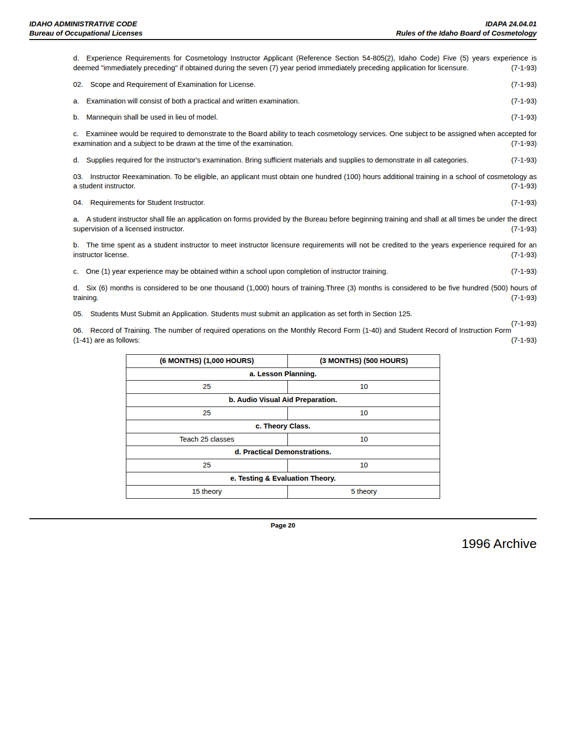IDAHO ADMINISTRATIVE CODE
Bureau of Occupational Licenses
IDAPA 24.04.01
Rules of the Idaho Board of Cosmetology
d. Experience Requirements for Cosmetology Instructor Applicant (Reference Section 54-805(2), Idaho Code) Five (5) years experience is deemed "immediately preceding" if obtained during the seven (7) year period immediately preceding application for licensure.(7-1-93)
02. Scope and Requirement of Examination for License.(7-1-93)
a. Examination will consist of both a practical and written examination.(7-1-93)
b. Mannequin shall be used in lieu of model.(7-1-93)
c. Examinee would be required to demonstrate to the Board ability to teach cosmetology services. One subject to be assigned when accepted for examination and a subject to be drawn at the time of the examination.(7-1-93)
d. Supplies required for the instructor's examination. Bring sufficient materials and supplies to demonstrate in all categories.(7-1-93)
03. Instructor Reexamination. To be eligible, an applicant must obtain one hundred (100) hours additional training in a school of cosmetology as a student instructor.(7-1-93)
04. Requirements for Student Instructor.(7-1-93)
a. A student instructor shall file an application on forms provided by the Bureau before beginning training and shall at all times be under the direct supervision of a licensed instructor.(7-1-93)
b. The time spent as a student instructor to meet instructor licensure requirements will not be credited to the years experience required for an instructor license.(7-1-93)
c. One (1) year experience may be obtained within a school upon completion of instructor training.(7-1-93)
d. Six (6) months is considered to be one thousand (1,000) hours of training.Three (3) months is considered to be five hundred (500) hours of training.(7-1-93)
05. Students Must Submit an Application. Students must submit an application as set forth in Section 125.
(7-1-93)
06. Record of Training. The number of required operations on the Monthly Record Form (1-40) and Student Record of Instruction Form (1-41) are as follows:(7-1-93)
| (6 MONTHS) (1,000 HOURS) | (3 MONTHS) (500 HOURS) |
| --- | --- |
| a. Lesson Planning. |
| 25 | 10 |
| b. Audio Visual Aid Preparation. |
| 25 | 10 |
| c. Theory Class. |
| Teach 25 classes | 10 |
| d. Practical Demonstrations. |
| 25 | 10 |
| e. Testing & Evaluation Theory. |
| 15 theory | 5 theory |
Page 20
1996 Archive